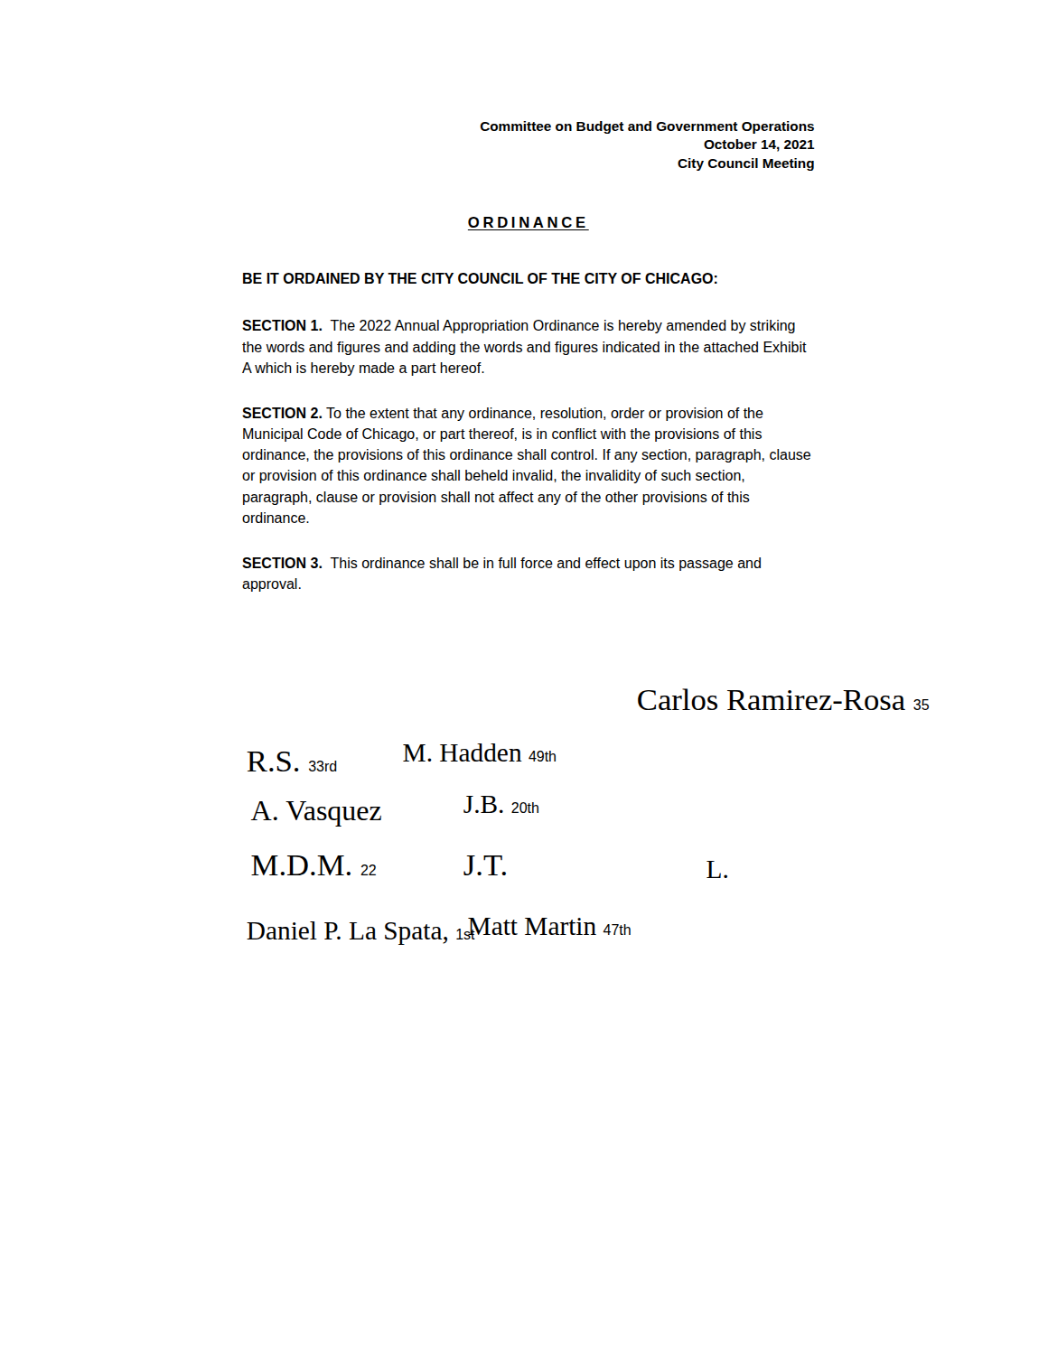Committee on Budget and Government Operations
October 14, 2021
City Council Meeting
ORDINANCE
BE IT ORDAINED BY THE CITY COUNCIL OF THE CITY OF CHICAGO:
SECTION 1. The 2022 Annual Appropriation Ordinance is hereby amended by striking the words and figures and adding the words and figures indicated in the attached Exhibit A which is hereby made a part hereof.
SECTION 2. To the extent that any ordinance, resolution, order or provision of the Municipal Code of Chicago, or part thereof, is in conflict with the provisions of this ordinance, the provisions of this ordinance shall control. If any section, paragraph, clause or provision of this ordinance shall beheld invalid, the invalidity of such section, paragraph, clause or provision shall not affect any of the other provisions of this ordinance.
SECTION 3. This ordinance shall be in full force and effect upon its passage and approval.
Carlos Ramirez-Rosa 35
R.S. 33rd
M. Hadden 49th
A. Vasquez
J.B. 20th
M.D.M. 22
J.T.
Daniel P. La Spata, 1st
Matt Martin 47th
L.